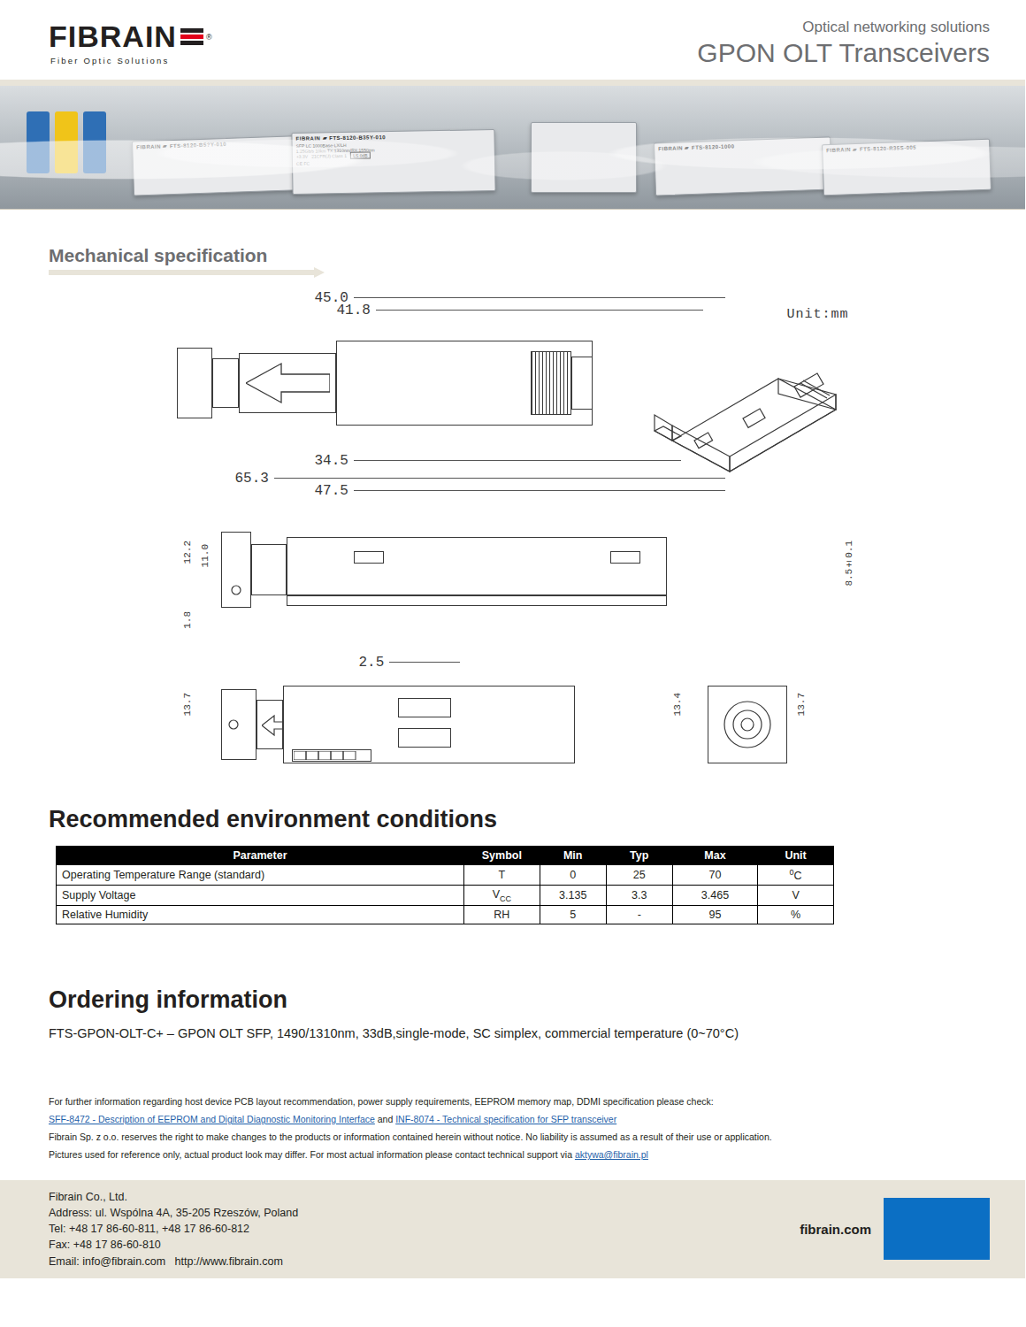FIBRAIN ®
Fiber Optic Solutions
Optical networking solutions
GPON OLT Transceivers
FIBRAIN ▰ FTS-8120-B5?Y-010
FIBRAIN ▰ FTS-8120-B35Y-010
SFP LC 1000Base-LX/LH
1.25Gb/s 10km TX:1310nm/RX:1550nm
+3.3V 21CFR(J) Class 1 LS 0dB
CE FC
FIBRAIN ▰ FTS-8120-1000
FIBRAIN ▰ FTS-8120-R35S-005
Mechanical specification
Unit:mm
45.0
41.8
34.5
65.3
47.5
12.2 11.0 1.8 8.5±0.1
2.5
13.7 13.4 13.7
Recommended environment conditions
| Parameter | Symbol | Min | Typ | Max | Unit |
| --- | --- | --- | --- | --- | --- |
| Operating Temperature Range (standard) | T | 0 | 25 | 70 | 0 C |
| Supply Voltage | V CC | 3.135 | 3.3 | 3.465 | V |
| Relative Humidity | RH | 5 | - | 95 | % |
Ordering information
FTS-GPON-OLT-C+ – GPON OLT SFP, 1490/1310nm, 33dB,single-mode, SC simplex, commercial temperature (0~70°C)
For further information regarding host device PCB layout recommendation, power supply requirements, EEPROM memory map, DDMI specification please check:
SFF-8472 - Description of EEPROM and Digital Diagnostic Monitoring Interface and INF-8074 - Technical specification for SFP transceiver
Fibrain Sp. z o.o. reserves the right to make changes to the products or information contained herein without notice. No liability is assumed as a result of their use or application.
Pictures used for reference only, actual product look may differ. For most actual information please contact technical support via aktywa@fibrain.pl
Fibrain Co., Ltd.
Address: ul. Wspólna 4A, 35-205 Rzeszów, Poland
Tel: +48 17 86-60-811, +48 17 86-60-812
Fax: +48 17 86-60-810
Email: info@fibrain.com http://www.fibrain.com
fibrain.com